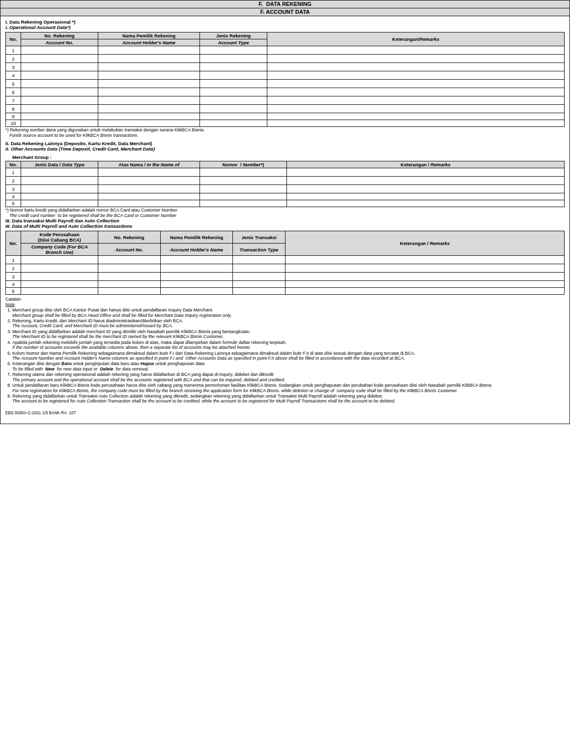F. DATA REKENING
F. ACCOUNT DATA
I. Data Rekening Operasional *)
I. Operational Account Data*)
| No. | No. Rekening | Nama Pemilik Rekening | Jenis Rekening | Keterangan/ Remarks |
| --- | --- | --- | --- | --- |
| Account No. | Account Holder's Name | Account Type |
| 1 | | | | |
| 2 | | | | |
| 3 | | | | |
| 4 | | | | |
| 5 | | | | |
| 6 | | | | |
| 7 | | | | |
| 8 | | | | |
| 9 | | | | |
| 10 | | | | |
*) Rekening sumber dana yang digunakan untuk melakukan transaksi dengan sarana KlikBCA Bisnis. Funds source account to be used for KlikBCA Bisnis transactions.
II. Data Rekening Lainnya (Deposito, Kartu Kredit, Data Merchant)
II. Other Accounts Data (Time Deposit, Credit Card, Merchant Data)
Merchant Group :
| No. | Jenis Data / Data Type | Atas Nama / In the Name of | Nomor / Number *) | Keterangan / Remarks |
| --- | --- | --- | --- | --- |
| 1 | | | | |
| 2 | | | | |
| 3 | | | | |
| 4 | | | | |
| 5 | | | | |
*) Nomor kartu kredit yang didaftarkan adalah nomor BCA Card atau Customer Number The credit card number to be registered shall be the BCA Card or Customer Number
III. Data transaksi Multi Payroll dan Auto Collection
III. Data of Multi Payroll and Auto Collection transactions
| No. | Kode Perusahaan (Diisi Cabang BCA) | No. Rekening | Nama Pemilik Rekening | Jenis Transaksi | Keterangan / Remarks |
| --- | --- | --- | --- | --- | --- |
| Company Code (For BCA Branch Use) | Account No. | Account Holder's Name | Transaction Type |
| 1 | | | | | |
| 2 | | | | | |
| 3 | | | | | |
| 4 | | | | | |
| 5 | | | | | |
Catatan
Note
Merchant group diisi oleh BCA Kantor Pusat dan hanya diisi untuk pendaftaran Inquiry Data Merchant. Merchant group shall be filled by BCA Head Office and shall be filled for Merchant Data Inquiry registration only.
Rekening, Kartu Kredit, dan Merchant ID harus diadministrasikan/diterbitkan oleh BCA. The Account, Credit Card, and Merchant ID must be administered/issued by BCA.
Merchant ID yang didaftarkan adalah merchant ID yang dimiliki oleh Nasabah pemilik KlikBCA Bisnis yang bersangkutan. The Merchant ID to be registered shall be the merchant ID owned by the relevant KlikBCA Bisnis Customer.
Apabila jumlah rekening melebihi jumlah yang tersedia pada kolom di atas, maka dapat dilampirkan dalam formulir daftar rekening terpisah. If the number of accounts exceeds the available columns above, then a separate list of accounts may be attached hereto.
Kolom Nomor dan Nama Pemilik Rekening sebagaimana dimaksud dalam butir F.I dan Data Rekening Lainnya sebagaimana dimaksud dalam butir F.II di atas diisi sesuai dengan data yang tercatat di BCA. The Account Number and Account Holder's Name columns as specified in point F.I and Other Accounts Data as specified in point F.II above shall be filled in accordance with the data recorded at BCA.
Keterangan diisi dengan Baru untuk penginputan data baru atau Hapus untuk penghapusan data. To be filled with New for new data input or Delete for data removal.
Rekening utama dan rekening operasional adalah rekening yang harus didaftarkan di BCA yang dapat di-inquiry, didebet dan dikredit The primary account and the operational account shall be the accounts registered with BCA and that can be inquired, debited and credited.
Untuk pendaftaran baru KlikBCA Bisnis kode perusahaan harus diisi oleh cabang yang menerima permohonan fasilitas KlikBCA Bisnis. Sedangkan untuk penghapusan dan perubahan kode perusahaan diisi oleh Nasabah pemilik KlikBCA Bisnis. For new registration for KlikBCA Bisnis, the company code must be filled by the branch receiving the application form for KlikBCA Bisnis. while deletion or change of company code shall be filled by the KlikBCA Bisnis Customer.
Rekening yang didaftarkan untuk Transaksi Auto Collection adalah rekening yang dikredit, sedangkan rekening yang didaftarkan untuk Transaksi Multi Payroll adalah rekening yang didebet. The account to be registered for Auto Collection Transaction shall be the account to be credited, while the account to be registered for Multi Payroll Transactions shall be the account to be debited.
EBS 0030A-C-2021 1/9 BANK RA. 10T